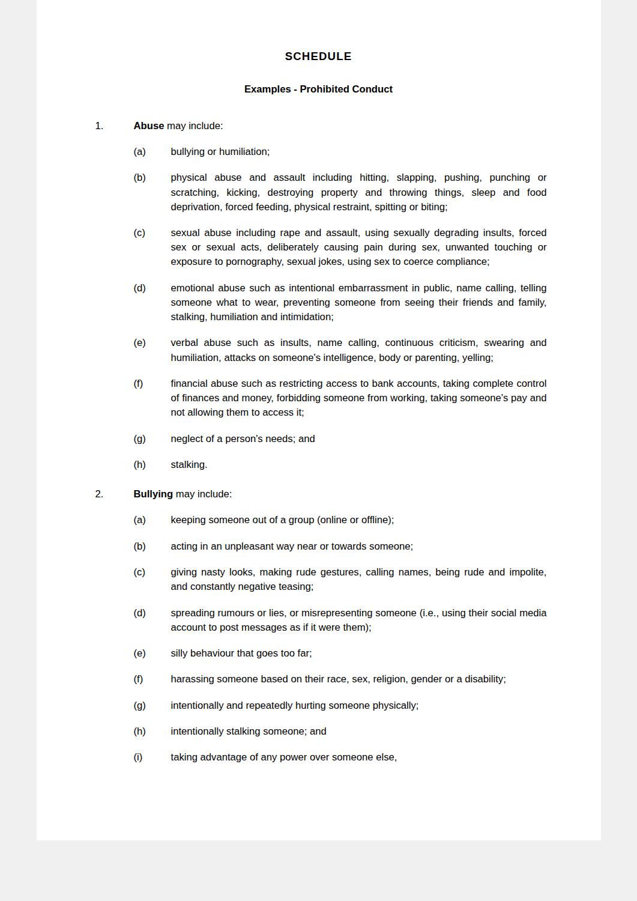SCHEDULE
Examples - Prohibited Conduct
Abuse may include:
bullying or humiliation;
physical abuse and assault including hitting, slapping, pushing, punching or scratching, kicking, destroying property and throwing things, sleep and food deprivation, forced feeding, physical restraint, spitting or biting;
sexual abuse including rape and assault, using sexually degrading insults, forced sex or sexual acts, deliberately causing pain during sex, unwanted touching or exposure to pornography, sexual jokes, using sex to coerce compliance;
emotional abuse such as intentional embarrassment in public, name calling, telling someone what to wear, preventing someone from seeing their friends and family, stalking, humiliation and intimidation;
verbal abuse such as insults, name calling, continuous criticism, swearing and humiliation, attacks on someone's intelligence, body or parenting, yelling;
financial abuse such as restricting access to bank accounts, taking complete control of finances and money, forbidding someone from working, taking someone's pay and not allowing them to access it;
neglect of a person's needs; and
stalking.
Bullying may include:
keeping someone out of a group (online or offline);
acting in an unpleasant way near or towards someone;
giving nasty looks, making rude gestures, calling names, being rude and impolite, and constantly negative teasing;
spreading rumours or lies, or misrepresenting someone (i.e., using their social media account to post messages as if it were them);
silly behaviour that goes too far;
harassing someone based on their race, sex, religion, gender or a disability;
intentionally and repeatedly hurting someone physically;
intentionally stalking someone; and
taking advantage of any power over someone else,